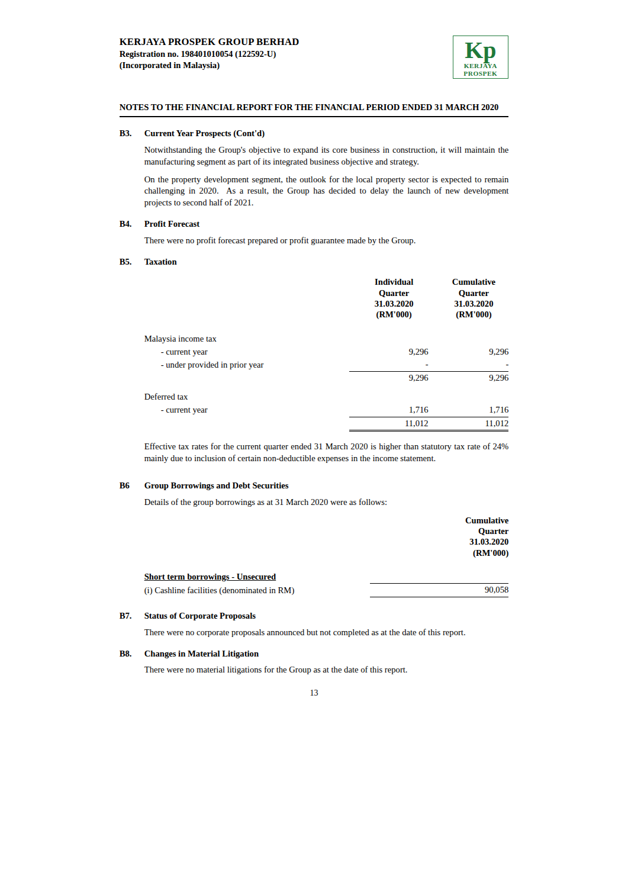KERJAYA PROSPEK GROUP BERHAD
Registration no. 198401010054 (122592-U)
(Incorporated in Malaysia)
Kp
KERJAYA
PROSPEK
NOTES TO THE FINANCIAL REPORT FOR THE FINANCIAL PERIOD ENDED 31 MARCH 2020
B3.
Current Year Prospects (Cont'd)
Notwithstanding the Group's objective to expand its core business in construction, it will maintain the manufacturing segment as part of its integrated business objective and strategy.
On the property development segment, the outlook for the local property sector is expected to remain challenging in 2020. As a result, the Group has decided to delay the launch of new development projects to second half of 2021.
B4.
Profit Forecast
There were no profit forecast prepared or profit guarantee made by the Group.
B5.
Taxation
| | Individual Quarter 31.03.2020 (RM'000) | Cumulative Quarter 31.03.2020 (RM'000) |
| Malaysia income tax | | |
| - current year | 9,296 | 9,296 |
| - under provided in prior year | - | - |
| | 9,296 | 9,296 |
| Deferred tax | | |
| - current year | 1,716 | 1,716 |
| | 11,012 | 11,012 |
Effective tax rates for the current quarter ended 31 March 2020 is higher than statutory tax rate of 24% mainly due to inclusion of certain non-deductible expenses in the income statement.
B6
Group Borrowings and Debt Securities
Details of the group borrowings as at 31 March 2020 were as follows:
| | Cumulative Quarter 31.03.2020 (RM'000) |
| Short term borrowings - Unsecured | |
| (i) Cashline facilities (denominated in RM) | 90,058 |
B7.
Status of Corporate Proposals
There were no corporate proposals announced but not completed as at the date of this report.
B8.
Changes in Material Litigation
There were no material litigations for the Group as at the date of this report.
13